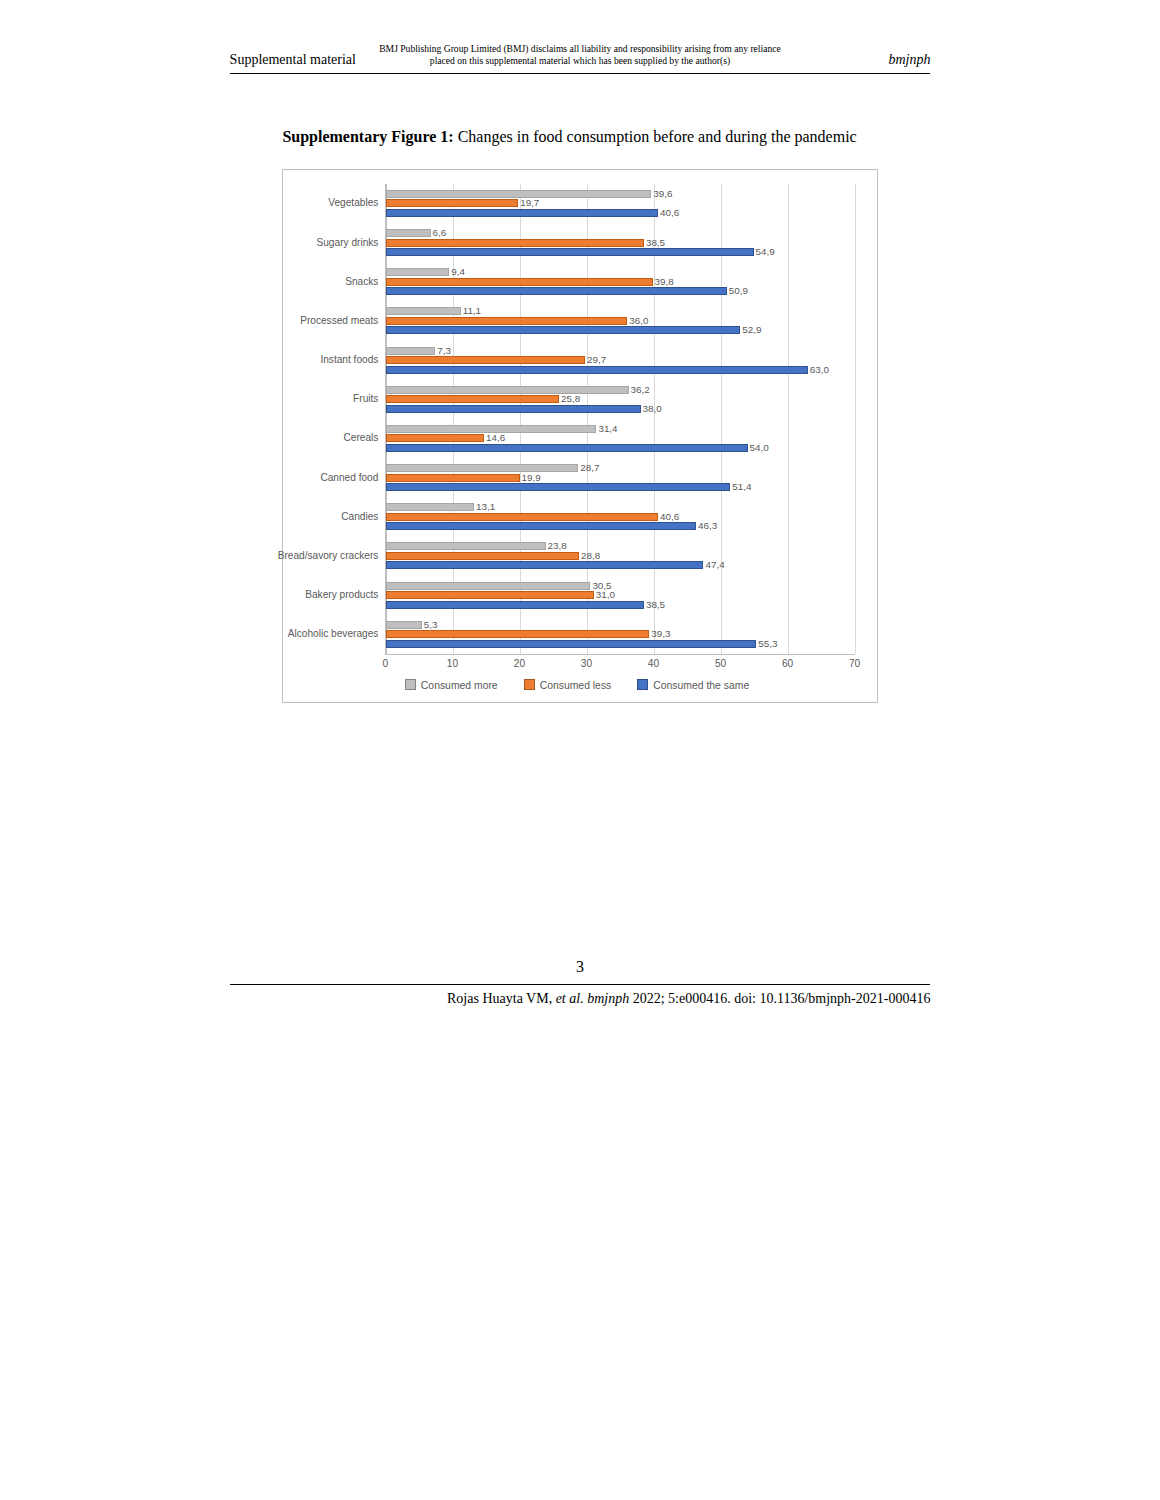BMJ Publishing Group Limited (BMJ) disclaims all liability and responsibility arising from any reliance
placed on this supplemental material which has been supplied by the author(s)
Supplemental material
bmjnph
Supplementary Figure 1: Changes in food consumption before and during the pandemic
Vegetables
39,6
19,7
40,6
Sugary drinks
6,6
38,5
54,9
Snacks
9,4
39,8
50,9
Processed meats
11,1
36,0
52,9
Instant foods
7,3
29,7
63,0
Fruits
36,2
25,8
38,0
Cereals
31,4
14,6
54,0
Canned food
28,7
19,9
51,4
Candies
13,1
40,6
46,3
Bread/savory crackers
23,8
28,8
47,4
Bakery products
30,5
31,0
38,5
Alcoholic beverages
5,3
39,3
55,3
0
10
20
30
40
50
60
70
Consumed more
Consumed less
Consumed the same
3
Rojas Huayta VM, et al. bmjnph 2022; 5:e000416. doi: 10.1136/bmjnph-2021-000416